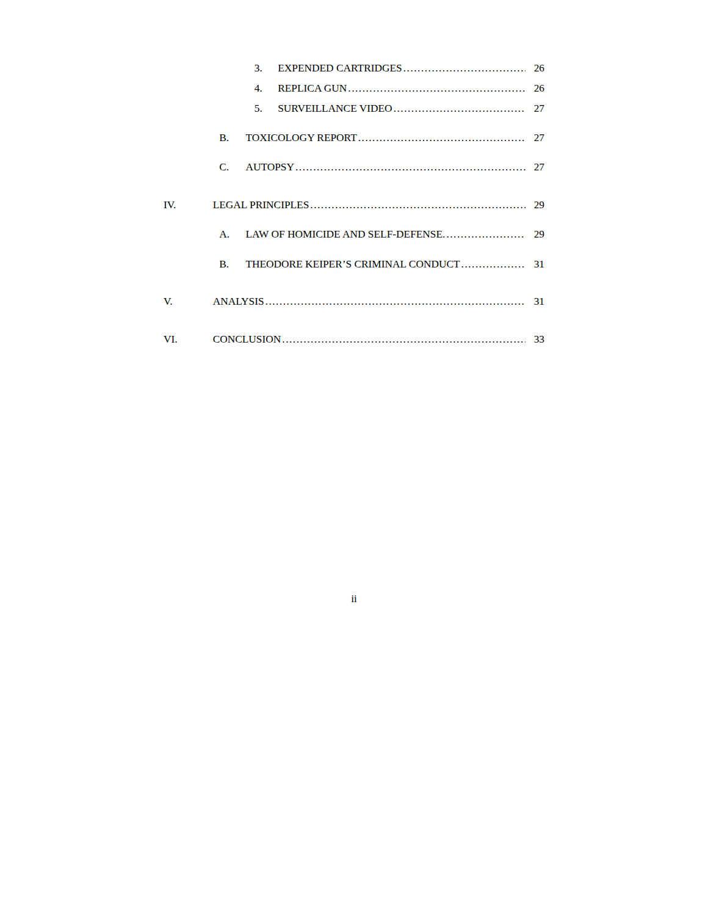3. EXPENDED CARTRIDGES 26
4. REPLICA GUN 26
5. SURVEILLANCE VIDEO 27
B. TOXICOLOGY REPORT 27
C. AUTOPSY 27
IV. LEGAL PRINCIPLES 29
A. LAW OF HOMICIDE AND SELF-DEFENSE. 29
B. THEODORE KEIPER’S CRIMINAL CONDUCT 31
V. ANALYSIS 31
VI. CONCLUSION 33
ii